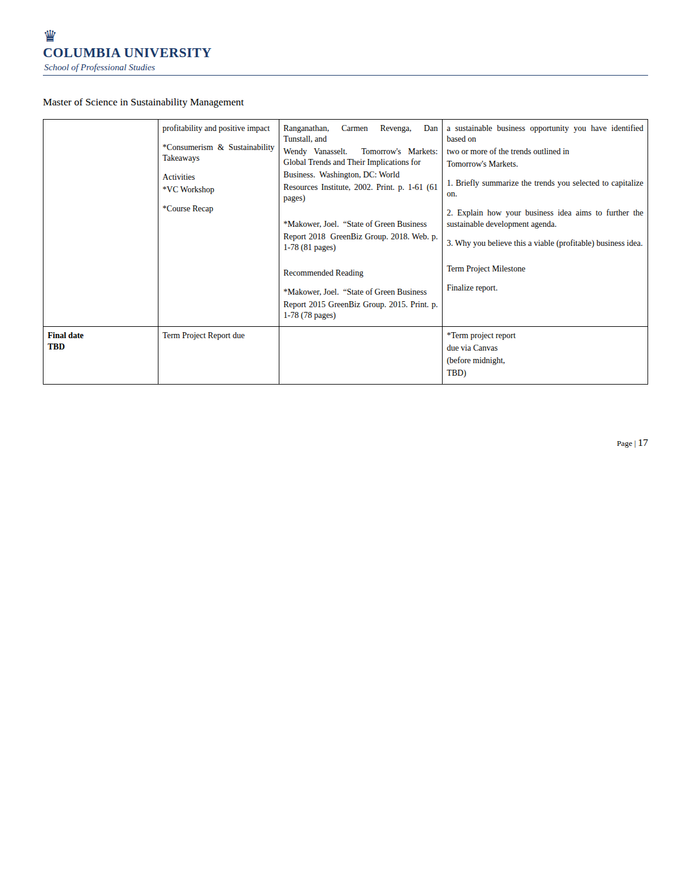♛
COLUMBIA UNIVERSITY
School of Professional Studies
Master of Science in Sustainability Management
| | profitability and positive impact *Consumerism & Sustainability Takeaways Activities *VC Workshop *Course Recap | Ranganathan, Carmen Revenga, Dan Tunstall, and Wendy Vanasselt. Tomorrow's Markets: Global Trends and Their Implications for Business. Washington, DC: World Resources Institute, 2002. Print. p. 1-61 (61 pages) *Makower, Joel. “State of Green Business Report 2018 GreenBiz Group. 2018. Web. p. 1-78 (81 pages) Recommended Reading *Makower, Joel. “State of Green Business Report 2015 GreenBiz Group. 2015. Print. p. 1-78 (78 pages) | a sustainable business opportunity you have identified based on two or more of the trends outlined in Tomorrow's Markets. 1. Briefly summarize the trends you selected to capitalize on. 2. Explain how your business idea aims to further the sustainable development agenda. 3. Why you believe this a viable (profitable) business idea. Term Project Milestone Finalize report. |
| Final date TBD | Term Project Report due | | *Term project report due via Canvas (before midnight, TBD) |
Page | 17